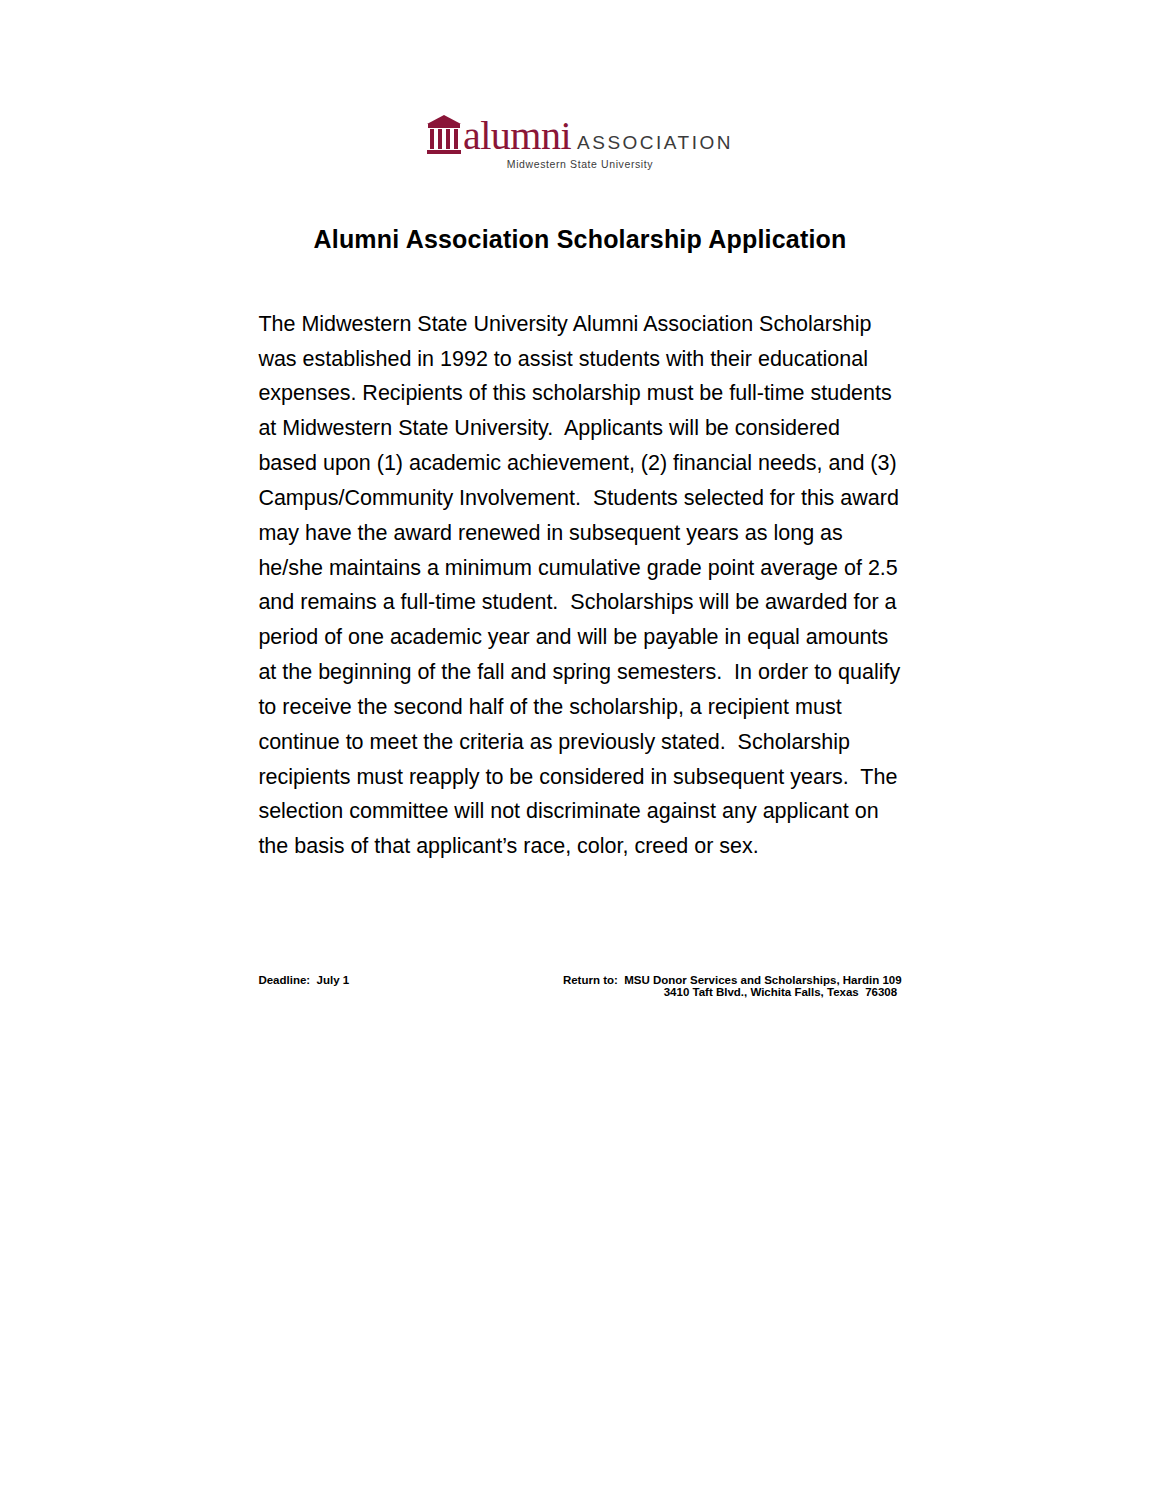alumni
ASSOCIATION
Midwestern State University
Alumni Association Scholarship Application
The Midwestern State University Alumni Association Scholarship was established in 1992 to assist students with their educational expenses. Recipients of this scholarship must be full-time students at Midwestern State University. Applicants will be considered based upon (1) academic achievement, (2) financial needs, and (3) Campus/Community Involvement. Students selected for this award may have the award renewed in subsequent years as long as he/she maintains a minimum cumulative grade point average of 2.5 and remains a full-time student. Scholarships will be awarded for a period of one academic year and will be payable in equal amounts at the beginning of the fall and spring semesters. In order to qualify to receive the second half of the scholarship, a recipient must continue to meet the criteria as previously stated. Scholarship recipients must reapply to be considered in subsequent years. The selection committee will not discriminate against any applicant on the basis of that applicant’s race, color, creed or sex.
Deadline: July 1
Return to: MSU Donor Services and Scholarships, Hardin 109
3410 Taft Blvd., Wichita Falls, Texas 76308